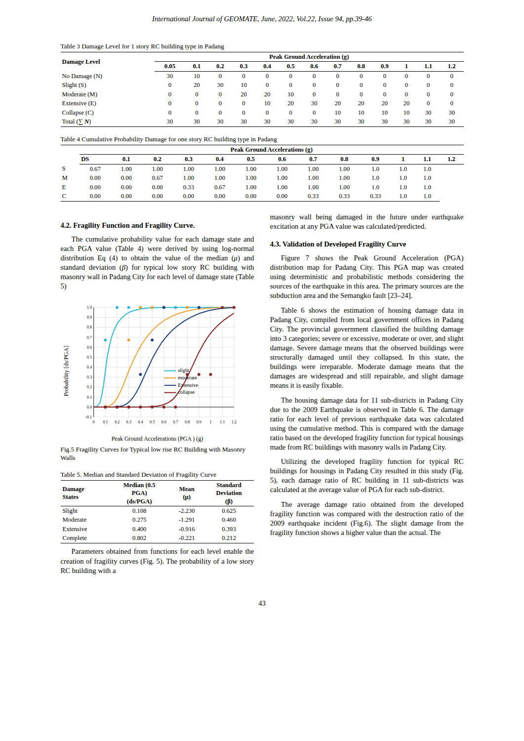International Journal of GEOMATE, June, 2022, Vol.22, Issue 94, pp.39-46
Table 3 Damage Level for 1 story RC building type in Padang
| Damage Level | Peak Ground Acceleration (g) |
| --- | --- |
| 0.05 | 0.1 | 0.2 | 0.3 | 0.4 | 0.5 | 0.6 | 0.7 | 0.8 | 0.9 | 1 | 1.1 | 1.2 |
| No Damage (N) | 30 | 10 | 0 | 0 | 0 | 0 | 0 | 0 | 0 | 0 | 0 | 0 | 0 |
| Slight (S) | 0 | 20 | 30 | 10 | 0 | 0 | 0 | 0 | 0 | 0 | 0 | 0 | 0 |
| Moderate (M) | 0 | 0 | 0 | 20 | 20 | 10 | 0 | 0 | 0 | 0 | 0 | 0 | 0 |
| Extensive (E) | 0 | 0 | 0 | 0 | 10 | 20 | 30 | 20 | 20 | 20 | 20 | 0 | 0 |
| Collapse (C) | 0 | 0 | 0 | 0 | 0 | 0 | 0 | 10 | 10 | 10 | 10 | 30 | 30 |
| Total (∑ N ) | 30 | 30 | 30 | 30 | 30 | 30 | 30 | 30 | 30 | 30 | 30 | 30 | 30 |
Table 4 Cumulative Probability Damage for one story RC building type in Padang
| | Peak Ground Accelerations (g) |
| --- | --- |
| DS | 0.1 | 0.2 | 0.3 | 0.4 | 0.5 | 0.6 | 0.7 | 0.8 | 0.9 | 1 | 1.1 | 1.2 |
| S | 0.67 | 1.00 | 1.00 | 1.00 | 1.00 | 1.00 | 1.00 | 1.00 | 1.00 | 1.0 | 1.0 | 1.0 |
| M | 0.00 | 0.00 | 0.67 | 1.00 | 1.00 | 1.00 | 1.00 | 1.00 | 1.00 | 1.0 | 1.0 | 1.0 |
| E | 0.00 | 0.00 | 0.00 | 0.33 | 0.67 | 1.00 | 1.00 | 1.00 | 1.00 | 1.0 | 1.0 | 1.0 |
| C | 0.00 | 0.00 | 0.00 | 0.00 | 0.00 | 0.00 | 0.00 | 0.33 | 0.33 | 0.33 | 1.0 | 1.0 |
4.2. Fragility Function and Fragility Curve.
The cumulative probability value for each damage state and each PGA value (Table 4) were derived by using log-normal distribution Eq (4) to obtain the value of the median (μ) and standard deviation (β) for typical low story RC building with masonry wall in Padang City for each level of damage state (Table 5)
Probability [ds/PGA]
1.0 0.9 0.8 0.7 0.6 0.5 0.4 0.3 0.2 0.1 0.0 -0.1 0 0.1 0.2 0.3 0.4 0.5 0.6 0.7 0.8 0.9 1 1.1 1.2 slight moderate Extensive collapse
Peak Ground Accelerations (PGA ) (g)
Fig.5 Fragility Curves for Typical low rise RC Building with Masonry Walls
Table 5. Median and Standard Deviation of Fragility Curve
| Damage States | Median (0.5 PGA) (ds/PGA) | Mean (μ) | Standard Deviation (β) |
| --- | --- | --- | --- |
| Slight | 0.108 | -2.230 | 0.625 |
| Moderate | 0.275 | -1.291 | 0.460 |
| Extensive | 0.400 | -0.916 | 0.393 |
| Complete | 0.802 | -0.221 | 0.212 |
Parameters obtained from functions for each level enable the creation of fragility curves (Fig. 5). The probability of a low story RC building with a
masonry wall being damaged in the future under earthquake excitation at any PGA value was calculated/predicted.
4.3. Validation of Developed Fragility Curve
Figure 7 shows the Peak Ground Acceleration (PGA) distribution map for Padang City. This PGA map was created using deterministic and probabilistic methods considering the sources of the earthquake in this area. The primary sources are the subduction area and the Semangko fault [23–24].
Table 6 shows the estimation of housing damage data in Padang City, compiled from local government offices in Padang City. The provincial government classified the building damage into 3 categories; severe or excessive, moderate or over, and slight damage. Severe damage means that the observed buildings were structurally damaged until they collapsed. In this state, the buildings were irreparable. Moderate damage means that the damages are widespread and still repairable, and slight damage means it is easily fixable.
The housing damage data for 11 sub-districts in Padang City due to the 2009 Earthquake is observed in Table 6. The damage ratio for each level of previous earthquake data was calculated using the cumulative method. This is compared with the damage ratio based on the developed fragility function for typical housings made from RC buildings with masonry walls in Padang City.
Utilizing the developed fragility function for typical RC buildings for housings in Padang City resulted in this study (Fig. 5), each damage ratio of RC building in 11 sub-districts was calculated at the average value of PGA for each sub-district.
The average damage ratio obtained from the developed fragility function was compared with the destruction ratio of the 2009 earthquake incident (Fig.6). The slight damage from the fragility function shows a higher value than the actual. The
43